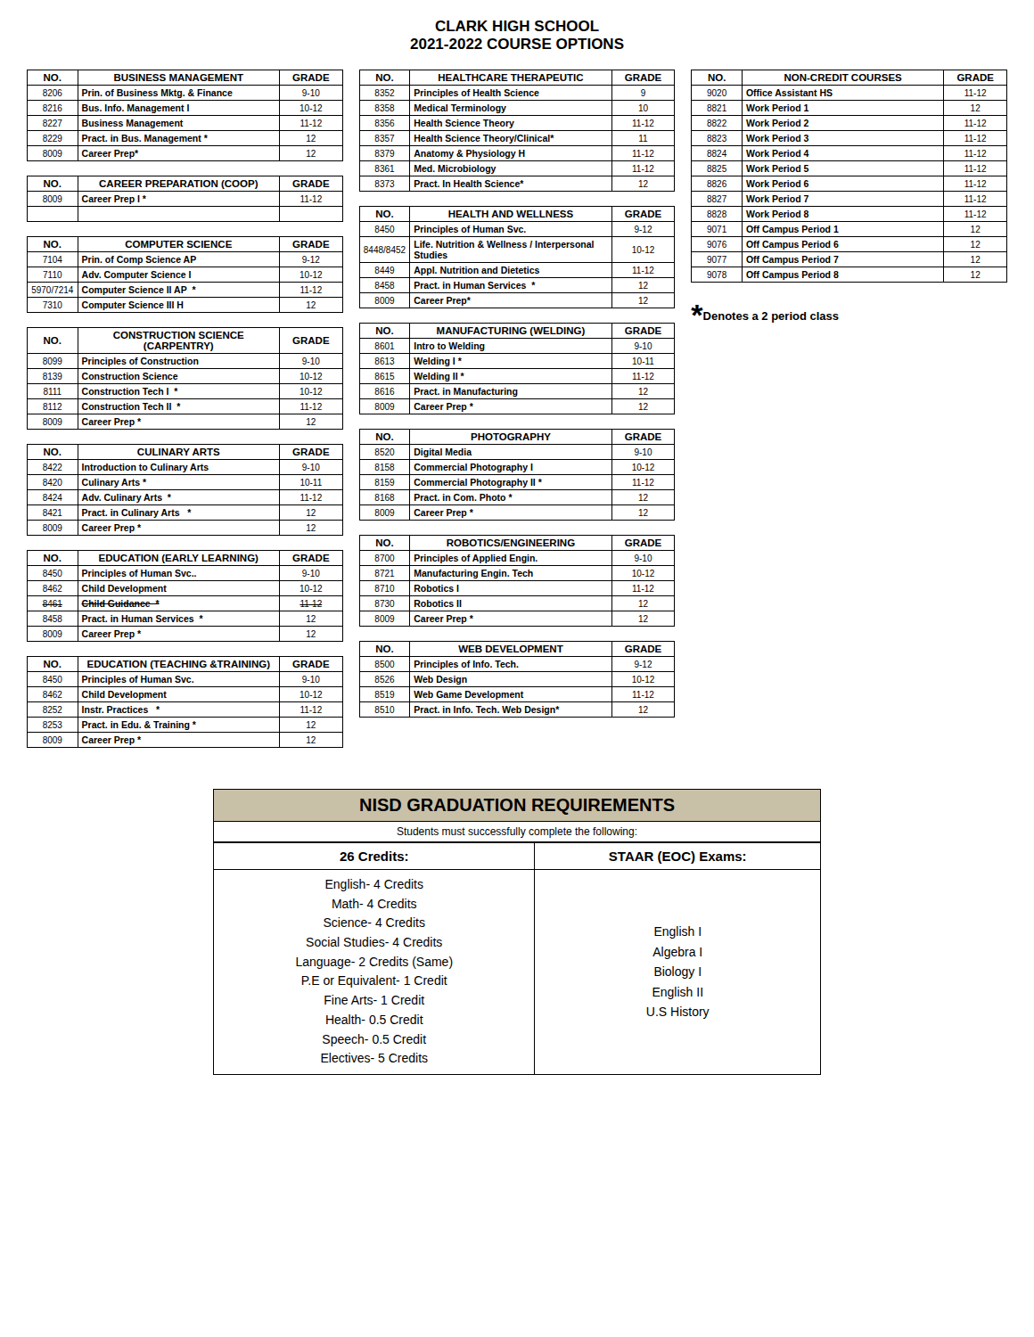CLARK HIGH SCHOOL
2021-2022 COURSE OPTIONS
| NO. | BUSINESS MANAGEMENT | GRADE |
| --- | --- | --- |
| 8206 | Prin. of Business Mktg. & Finance | 9-10 |
| 8216 | Bus. Info. Management I | 10-12 |
| 8227 | Business Management | 11-12 |
| 8229 | Pract. in Bus. Management * | 12 |
| 8009 | Career Prep* | 12 |
| NO. | CAREER PREPARATION (COOP) | GRADE |
| --- | --- | --- |
| 8009 | Career Prep I * | 11-12 |
| NO. | COMPUTER SCIENCE | GRADE |
| --- | --- | --- |
| 7104 | Prin. of Comp Science AP | 9-12 |
| 7110 | Adv. Computer Science I | 10-12 |
| 5970/7214 | Computer Science II AP * | 11-12 |
| 7310 | Computer Science III H | 12 |
| NO. | CONSTRUCTION SCIENCE (CARPENTRY) | GRADE |
| --- | --- | --- |
| 8099 | Principles of Construction | 9-10 |
| 8139 | Construction Science | 10-12 |
| 8111 | Construction Tech I * | 10-12 |
| 8112 | Construction Tech II * | 11-12 |
| 8009 | Career Prep * | 12 |
| NO. | CULINARY ARTS | GRADE |
| --- | --- | --- |
| 8422 | Introduction to Culinary Arts | 9-10 |
| 8420 | Culinary Arts * | 10-11 |
| 8424 | Adv. Culinary Arts * | 11-12 |
| 8421 | Pract. in Culinary Arts * | 12 |
| 8009 | Career Prep * | 12 |
| NO. | EDUCATION (EARLY LEARNING) | GRADE |
| --- | --- | --- |
| 8450 | Principles of Human Svc.. | 9-10 |
| 8462 | Child Development | 10-12 |
| 8461 | Child Guidance * | 11-12 |
| 8458 | Pract. in Human Services * | 12 |
| 8009 | Career Prep * | 12 |
| NO. | EDUCATION (TEACHING &TRAINING) | GRADE |
| --- | --- | --- |
| 8450 | Principles of Human Svc. | 9-10 |
| 8462 | Child Development | 10-12 |
| 8252 | Instr. Practices * | 11-12 |
| 8253 | Pract. in Edu. & Training * | 12 |
| 8009 | Career Prep * | 12 |
| NO. | HEALTHCARE THERAPEUTIC | GRADE |
| --- | --- | --- |
| 8352 | Principles of Health Science | 9 |
| 8358 | Medical Terminology | 10 |
| 8356 | Health Science Theory | 11-12 |
| 8357 | Health Science Theory/Clinical* | 11 |
| 8379 | Anatomy & Physiology H | 11-12 |
| 8361 | Med. Microbiology | 11-12 |
| 8373 | Pract. In Health Science* | 12 |
| NO. | HEALTH AND WELLNESS | GRADE |
| --- | --- | --- |
| 8450 | Principles of Human Svc. | 9-12 |
| 8448/8452 | Life. Nutrition & Wellness / Interpersonal Studies | 10-12 |
| 8449 | Appl. Nutrition and Dietetics | 11-12 |
| 8458 | Pract. in Human Services * | 12 |
| 8009 | Career Prep* | 12 |
| NO. | MANUFACTURING (WELDING) | GRADE |
| --- | --- | --- |
| 8601 | Intro to Welding | 9-10 |
| 8613 | Welding I * | 10-11 |
| 8615 | Welding II * | 11-12 |
| 8616 | Pract. in Manufacturing | 12 |
| 8009 | Career Prep * | 12 |
| NO. | PHOTOGRAPHY | GRADE |
| --- | --- | --- |
| 8520 | Digital Media | 9-10 |
| 8158 | Commercial Photography I | 10-12 |
| 8159 | Commercial Photography II * | 11-12 |
| 8168 | Pract. in Com. Photo * | 12 |
| 8009 | Career Prep * | 12 |
| NO. | ROBOTICS/ENGINEERING | GRADE |
| --- | --- | --- |
| 8700 | Principles of Applied Engin. | 9-10 |
| 8721 | Manufacturing Engin. Tech | 10-12 |
| 8710 | Robotics I | 11-12 |
| 8730 | Robotics II | 12 |
| 8009 | Career Prep * | 12 |
| NO. | WEB DEVELOPMENT | GRADE |
| --- | --- | --- |
| 8500 | Principles of Info. Tech. | 9-12 |
| 8526 | Web Design | 10-12 |
| 8519 | Web Game Development | 11-12 |
| 8510 | Pract. in Info. Tech. Web Design* | 12 |
| NO. | NON-CREDIT COURSES | GRADE |
| --- | --- | --- |
| 9020 | Office Assistant HS | 11-12 |
| 8821 | Work Period 1 | 12 |
| 8822 | Work Period 2 | 11-12 |
| 8823 | Work Period 3 | 11-12 |
| 8824 | Work Period 4 | 11-12 |
| 8825 | Work Period 5 | 11-12 |
| 8826 | Work Period 6 | 11-12 |
| 8827 | Work Period 7 | 11-12 |
| 8828 | Work Period 8 | 11-12 |
| 9071 | Off Campus Period 1 | 12 |
| 9076 | Off Campus Period 6 | 12 |
| 9077 | Off Campus Period 7 | 12 |
| 9078 | Off Campus Period 8 | 12 |
*Denotes a 2 period class
NISD GRADUATION REQUIREMENTS
Students must successfully complete the following:
| 26 Credits: | STAAR (EOC) Exams: |
| --- | --- |
| English- 4 Credits Math- 4 Credits Science- 4 Credits Social Studies- 4 Credits Language- 2 Credits (Same) P.E or Equivalent- 1 Credit Fine Arts- 1 Credit Health- 0.5 Credit Speech- 0.5 Credit Electives- 5 Credits | English I Algebra I Biology I English II U.S History |